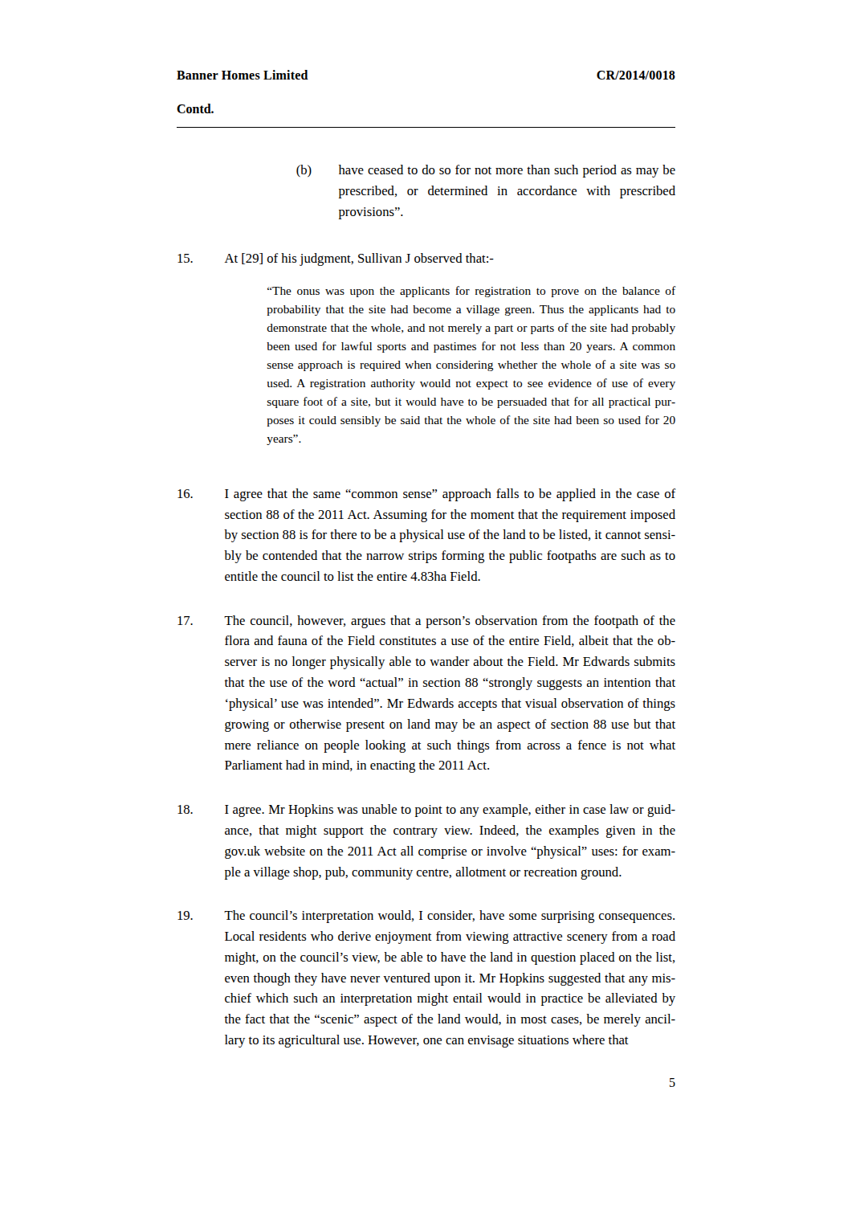Banner Homes Limited
CR/2014/0018
Contd.
(b)
have ceased to do so for not more than such period as may be prescribed, or determined in accordance with prescribed provisions”.
15.
At [29] of his judgment, Sullivan J observed that:-
“The onus was upon the applicants for registration to prove on the balance of probability that the site had become a village green. Thus the applicants had to demonstrate that the whole, and not merely a part or parts of the site had probably been used for lawful sports and pastimes for not less than 20 years. A common sense approach is required when considering whether the whole of a site was so used. A registration authority would not expect to see evidence of use of every square foot of a site, but it would have to be persuaded that for all practical purposes it could sensibly be said that the whole of the site had been so used for 20 years”.
16.
I agree that the same “common sense” approach falls to be applied in the case of section 88 of the 2011 Act. Assuming for the moment that the requirement imposed by section 88 is for there to be a physical use of the land to be listed, it cannot sensibly be contended that the narrow strips forming the public footpaths are such as to entitle the council to list the entire 4.83ha Field.
17.
The council, however, argues that a person’s observation from the footpath of the flora and fauna of the Field constitutes a use of the entire Field, albeit that the observer is no longer physically able to wander about the Field. Mr Edwards submits that the use of the word “actual” in section 88 “strongly suggests an intention that ‘physical’ use was intended”. Mr Edwards accepts that visual observation of things growing or otherwise present on land may be an aspect of section 88 use but that mere reliance on people looking at such things from across a fence is not what Parliament had in mind, in enacting the 2011 Act.
18.
I agree. Mr Hopkins was unable to point to any example, either in case law or guidance, that might support the contrary view. Indeed, the examples given in the gov.uk website on the 2011 Act all comprise or involve “physical” uses: for example a village shop, pub, community centre, allotment or recreation ground.
19.
The council’s interpretation would, I consider, have some surprising consequences. Local residents who derive enjoyment from viewing attractive scenery from a road might, on the council’s view, be able to have the land in question placed on the list, even though they have never ventured upon it. Mr Hopkins suggested that any mischief which such an interpretation might entail would in practice be alleviated by the fact that the “scenic” aspect of the land would, in most cases, be merely ancillary to its agricultural use. However, one can envisage situations where that
5